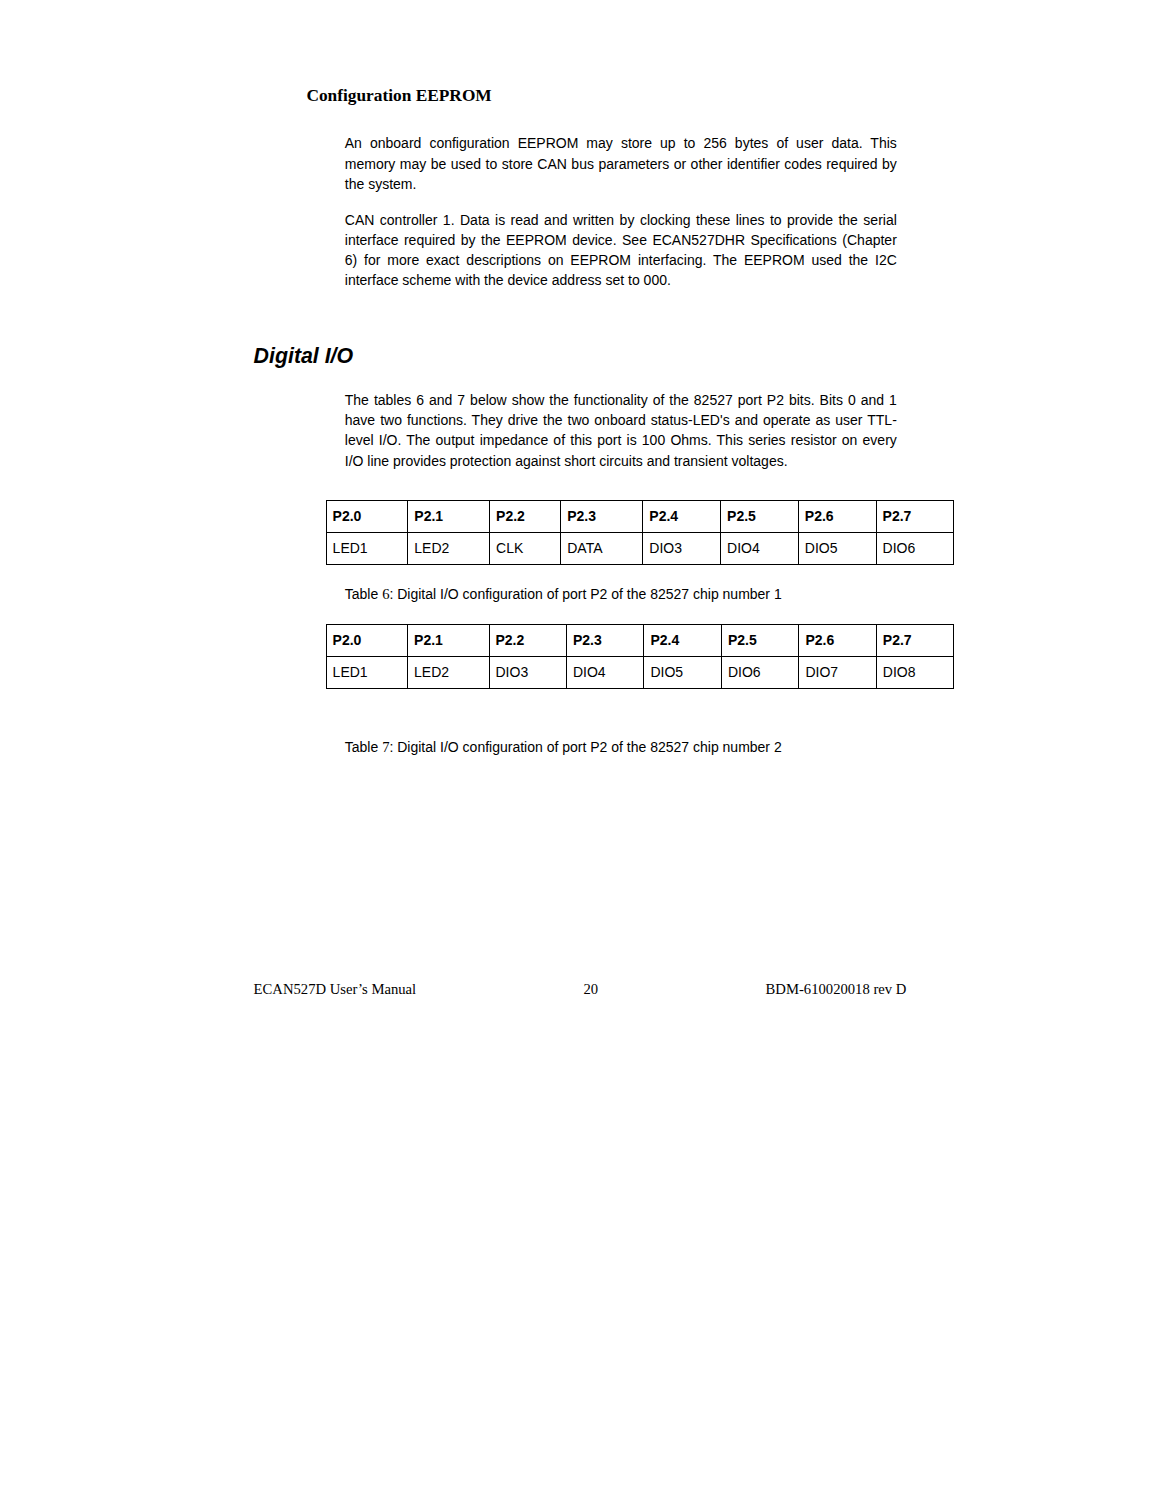Configuration EEPROM
An onboard configuration EEPROM may store up to 256 bytes of user data. This memory may be used to store CAN bus parameters or other identifier codes required by the system.
CAN controller 1. Data is read and written by clocking these lines to provide the serial interface required by the EEPROM device. See ECAN527DHR Specifications (Chapter 6) for more exact descriptions on EEPROM interfacing. The EEPROM used the I2C interface scheme with the device address set to 000.
Digital I/O
The tables 6 and 7 below show the functionality of the 82527 port P2 bits. Bits 0 and 1 have two functions. They drive the two onboard status-LED's and operate as user TTL-level I/O. The output impedance of this port is 100 Ohms. This series resistor on every I/O line provides protection against short circuits and transient voltages.
| P2.0 | P2.1 | P2.2 | P2.3 | P2.4 | P2.5 | P2.6 | P2.7 |
| --- | --- | --- | --- | --- | --- | --- | --- |
| LED1 | LED2 | CLK | DATA | DIO3 | DIO4 | DIO5 | DIO6 |
Table 6: Digital I/O configuration of port P2 of the 82527 chip number 1
| P2.0 | P2.1 | P2.2 | P2.3 | P2.4 | P2.5 | P2.6 | P2.7 |
| --- | --- | --- | --- | --- | --- | --- | --- |
| LED1 | LED2 | DIO3 | DIO4 | DIO5 | DIO6 | DIO7 | DIO8 |
Table 7: Digital I/O configuration of port P2 of the 82527 chip number 2
ECAN527D User’s Manual
20
BDM-610020018 rev D